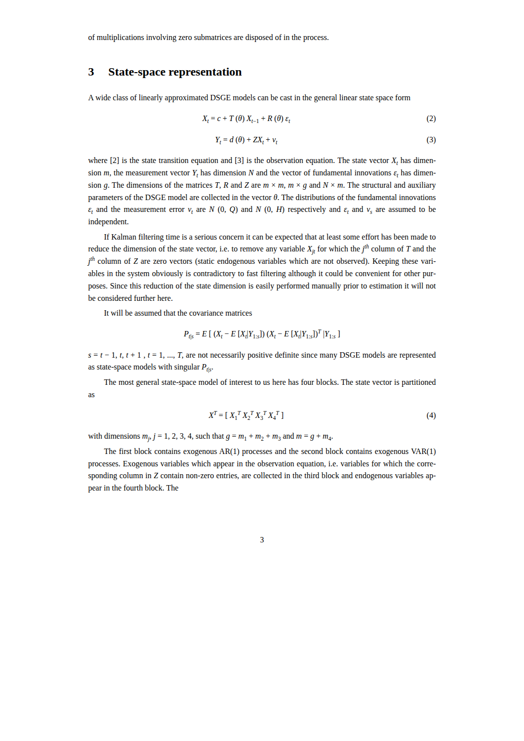of multiplications involving zero submatrices are disposed of in the process.
3 State-space representation
A wide class of linearly approximated DSGE models can be cast in the general linear state space form
Xt = c + T (θ) Xt−1 + R (θ) εt
(2)
Yt = d (θ) + ZXt + vt
(3)
where [2] is the state transition equation and [3] is the observation equation. The state vector Xt has dimension m, the measurement vector Yt has dimension N and the vector of fundamental innovations εt has dimension g. The dimensions of the matrices T, R and Z are m × m, m × g and N × m. The structural and auxiliary parameters of the DSGE model are collected in the vector θ. The distributions of the fundamental innovations εt and the measurement error vt are N (0, Q) and N (0, H) respectively and εt and vs are assumed to be independent.
If Kalman filtering time is a serious concern it can be expected that at least some effort has been made to reduce the dimension of the state vector, i.e. to remove any variable Xjt for which the jth column of T and the jth column of Z are zero vectors (static endogenous variables which are not observed). Keeping these variables in the system obviously is contradictory to fast filtering although it could be convenient for other purposes. Since this reduction of the state dimension is easily performed manually prior to estimation it will not be considered further here.
It will be assumed that the covariance matrices
Pt|s = E [ (Xt − E [Xt|Y1:s]) (Xt − E [Xt|Y1:s])T |Y1:s ]
s = t − 1, t, t + 1 , t = 1, ..., T, are not necessarily positive definite since many DSGE models are represented as state-space models with singular Pt|s.
The most general state-space model of interest to us here has four blocks. The state vector is partitioned as
XT = [ X1T X2T X3T X4T ]
(4)
with dimensions mj, j = 1, 2, 3, 4, such that g = m1 + m2 + m3 and m = g + m4.
The first block contains exogenous AR(1) processes and the second block contains exogenous VAR(1) processes. Exogenous variables which appear in the observation equation, i.e. variables for which the corresponding column in Z contain non-zero entries, are collected in the third block and endogenous variables appear in the fourth block. The
3